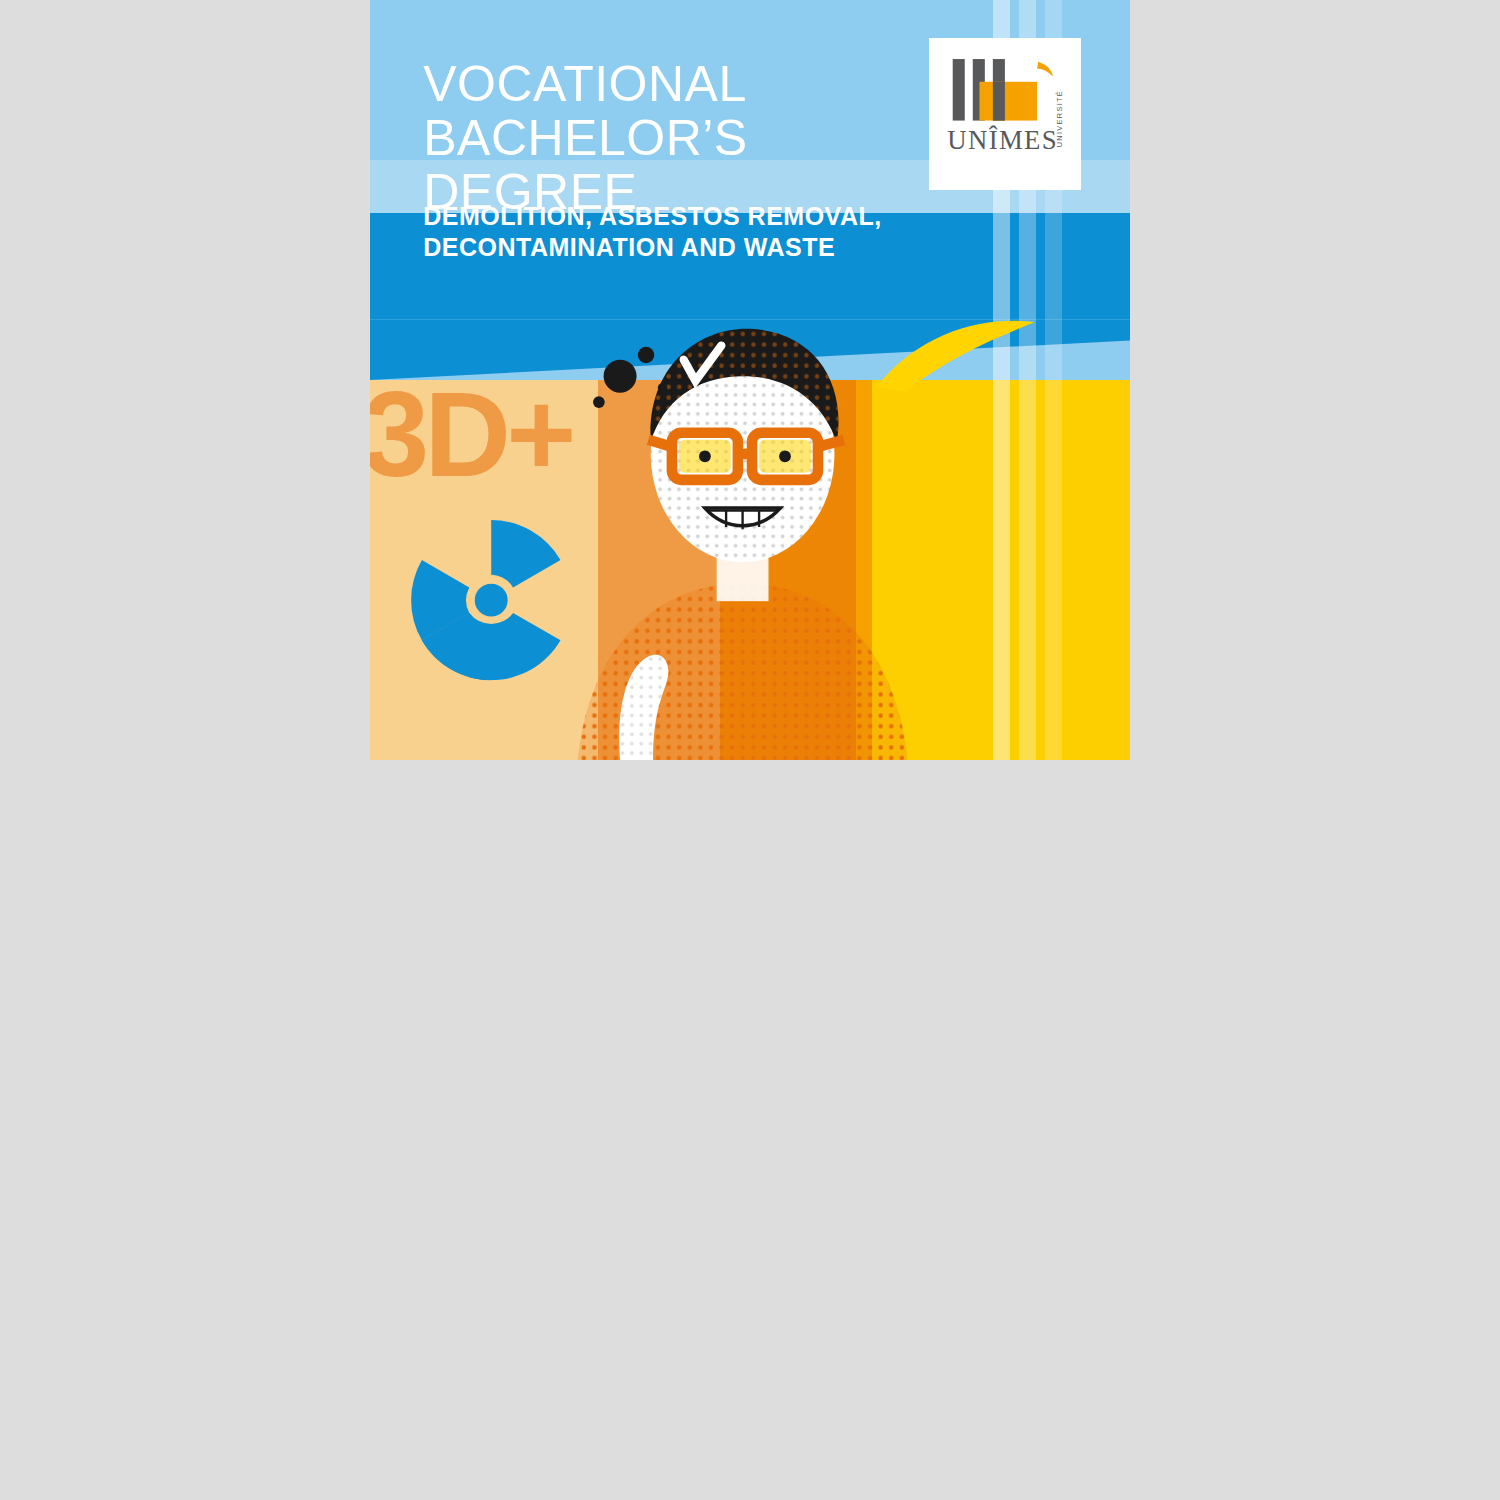3D+
Vocational
Bachelor’s Degree
Demolition, Asbestos Removal, Decontamination and Waste
UNÎMES UNIVERSITÉ
Université de Nîmes (UNÎMES)
Vocational Bachelor’s Degree: Demolition, Asbestos Removal, Decontamination and Waste. Poster features a stylised pop-art portrait, a radiation trefoil symbol and the text “3D+”.